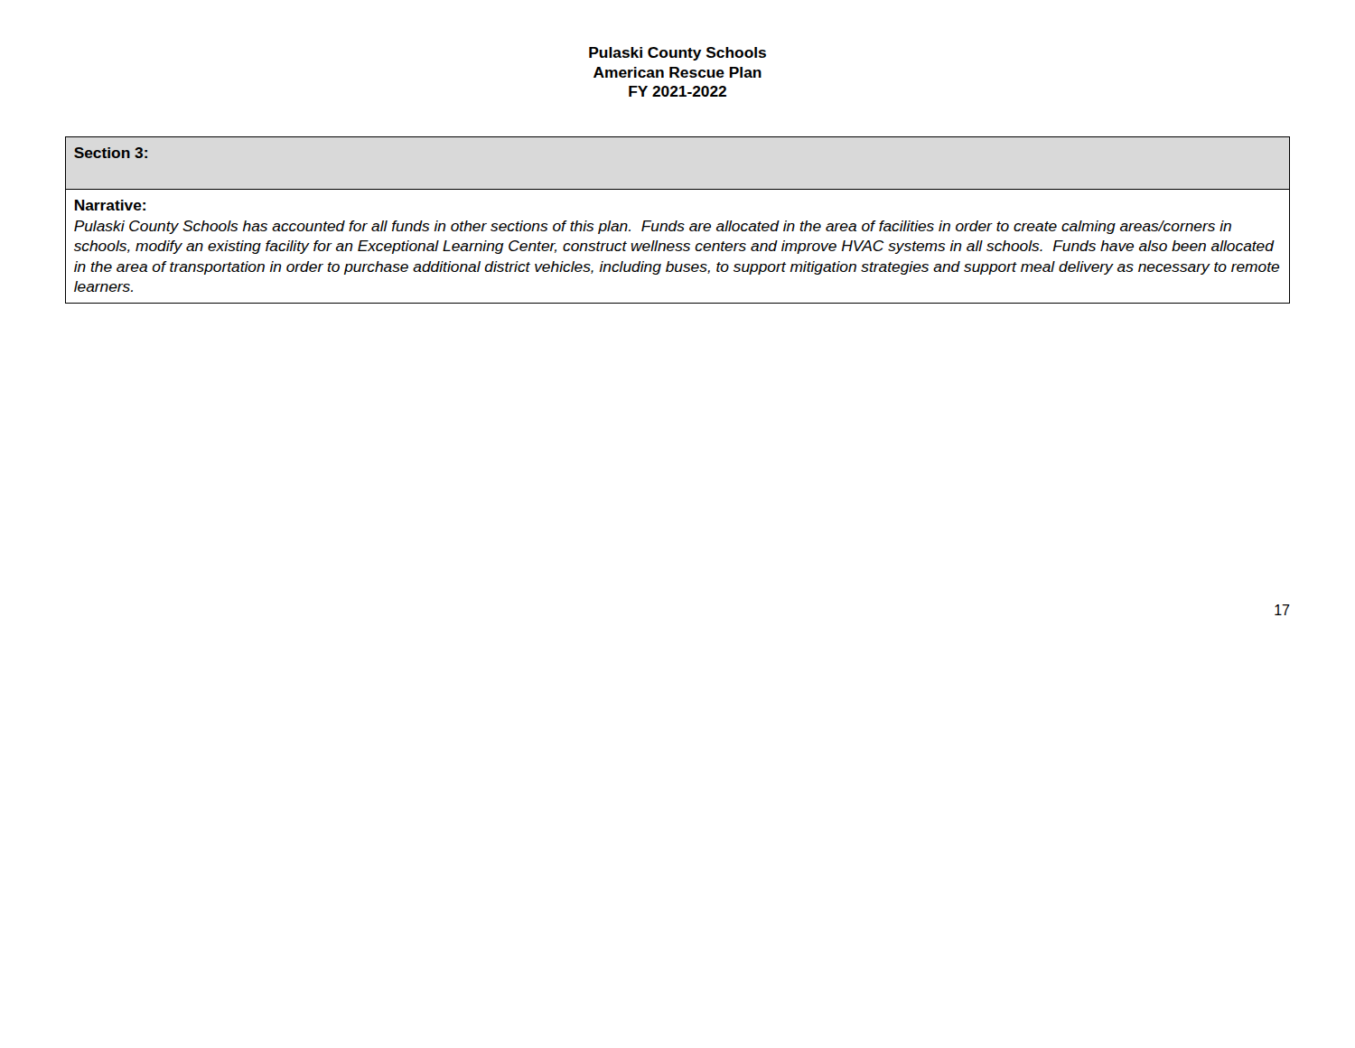Pulaski County Schools
American Rescue Plan
FY 2021-2022
| Section 3: |
| Narrative: Pulaski County Schools has accounted for all funds in other sections of this plan. Funds are allocated in the area of facilities in order to create calming areas/corners in schools, modify an existing facility for an Exceptional Learning Center, construct wellness centers and improve HVAC systems in all schools. Funds have also been allocated in the area of transportation in order to purchase additional district vehicles, including buses, to support mitigation strategies and support meal delivery as necessary to remote learners. |
17